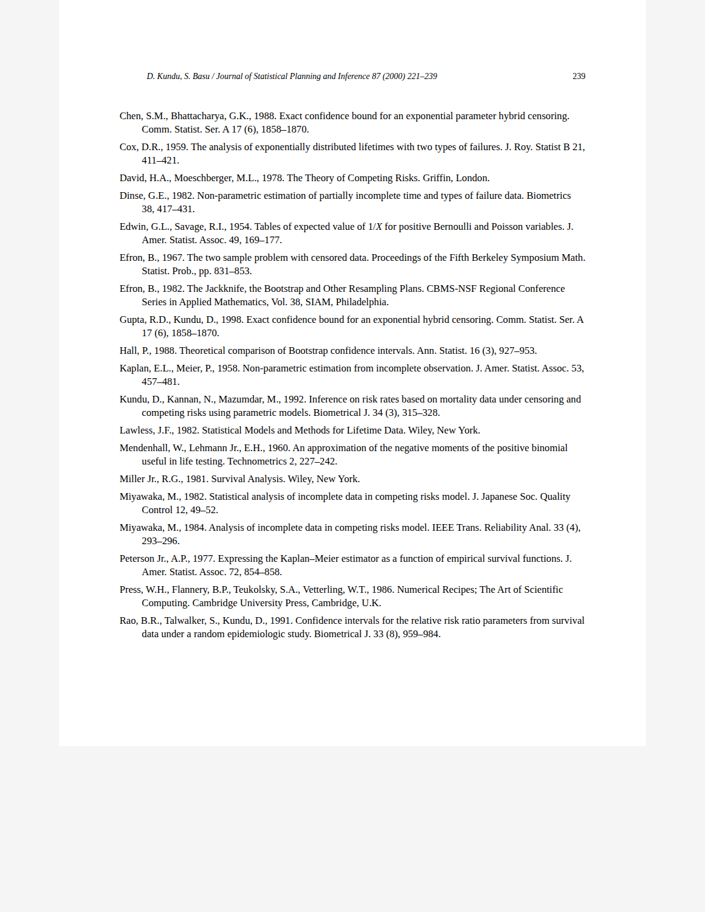D. Kundu, S. Basu / Journal of Statistical Planning and Inference 87 (2000) 221–239 239
Chen, S.M., Bhattacharya, G.K., 1988. Exact confidence bound for an exponential parameter hybrid censoring. Comm. Statist. Ser. A 17 (6), 1858–1870.
Cox, D.R., 1959. The analysis of exponentially distributed lifetimes with two types of failures. J. Roy. Statist B 21, 411–421.
David, H.A., Moeschberger, M.L., 1978. The Theory of Competing Risks. Griffin, London.
Dinse, G.E., 1982. Non-parametric estimation of partially incomplete time and types of failure data. Biometrics 38, 417–431.
Edwin, G.L., Savage, R.I., 1954. Tables of expected value of 1/X for positive Bernoulli and Poisson variables. J. Amer. Statist. Assoc. 49, 169–177.
Efron, B., 1967. The two sample problem with censored data. Proceedings of the Fifth Berkeley Symposium Math. Statist. Prob., pp. 831–853.
Efron, B., 1982. The Jackknife, the Bootstrap and Other Resampling Plans. CBMS-NSF Regional Conference Series in Applied Mathematics, Vol. 38, SIAM, Philadelphia.
Gupta, R.D., Kundu, D., 1998. Exact confidence bound for an exponential hybrid censoring. Comm. Statist. Ser. A 17 (6), 1858–1870.
Hall, P., 1988. Theoretical comparison of Bootstrap confidence intervals. Ann. Statist. 16 (3), 927–953.
Kaplan, E.L., Meier, P., 1958. Non-parametric estimation from incomplete observation. J. Amer. Statist. Assoc. 53, 457–481.
Kundu, D., Kannan, N., Mazumdar, M., 1992. Inference on risk rates based on mortality data under censoring and competing risks using parametric models. Biometrical J. 34 (3), 315–328.
Lawless, J.F., 1982. Statistical Models and Methods for Lifetime Data. Wiley, New York.
Mendenhall, W., Lehmann Jr., E.H., 1960. An approximation of the negative moments of the positive binomial useful in life testing. Technometrics 2, 227–242.
Miller Jr., R.G., 1981. Survival Analysis. Wiley, New York.
Miyawaka, M., 1982. Statistical analysis of incomplete data in competing risks model. J. Japanese Soc. Quality Control 12, 49–52.
Miyawaka, M., 1984. Analysis of incomplete data in competing risks model. IEEE Trans. Reliability Anal. 33 (4), 293–296.
Peterson Jr., A.P., 1977. Expressing the Kaplan–Meier estimator as a function of empirical survival functions. J. Amer. Statist. Assoc. 72, 854–858.
Press, W.H., Flannery, B.P., Teukolsky, S.A., Vetterling, W.T., 1986. Numerical Recipes; The Art of Scientific Computing. Cambridge University Press, Cambridge, U.K.
Rao, B.R., Talwalker, S., Kundu, D., 1991. Confidence intervals for the relative risk ratio parameters from survival data under a random epidemiologic study. Biometrical J. 33 (8), 959–984.